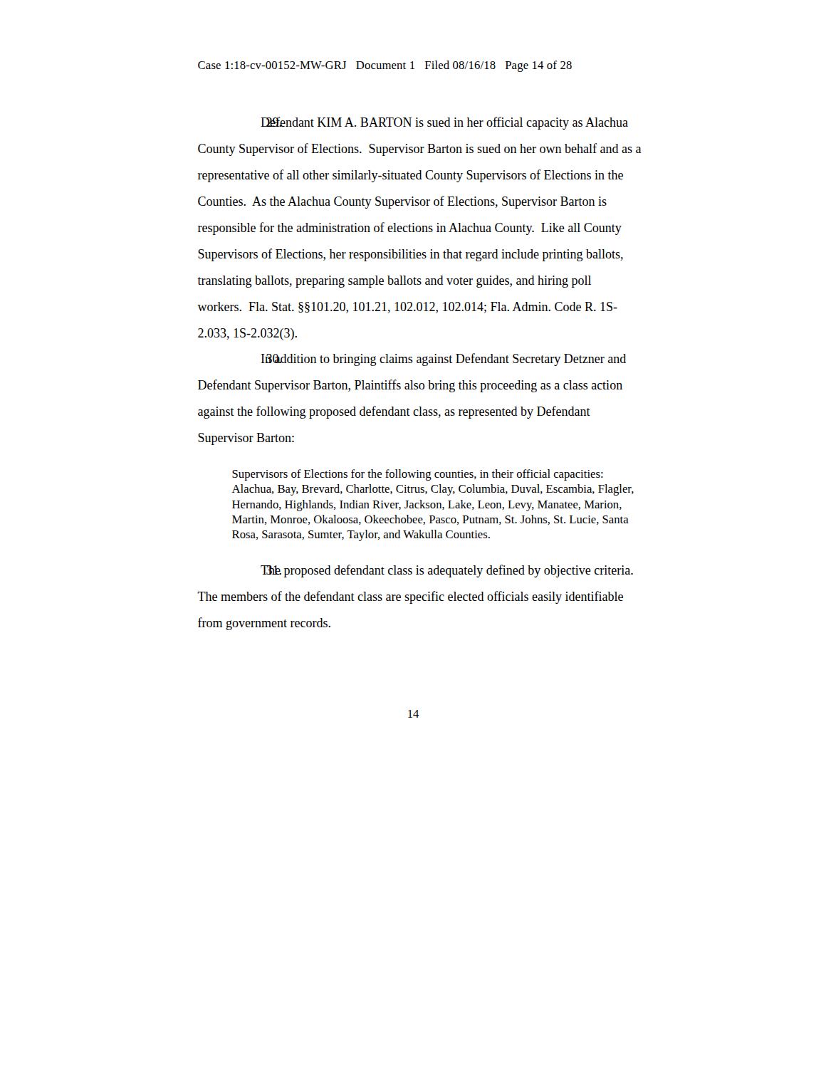Case 1:18-cv-00152-MW-GRJ Document 1 Filed 08/16/18 Page 14 of 28
29. Defendant KIM A. BARTON is sued in her official capacity as Alachua County Supervisor of Elections. Supervisor Barton is sued on her own behalf and as a representative of all other similarly-situated County Supervisors of Elections in the Counties. As the Alachua County Supervisor of Elections, Supervisor Barton is responsible for the administration of elections in Alachua County. Like all County Supervisors of Elections, her responsibilities in that regard include printing ballots, translating ballots, preparing sample ballots and voter guides, and hiring poll workers. Fla. Stat. §§101.20, 101.21, 102.012, 102.014; Fla. Admin. Code R. 1S-2.033, 1S-2.032(3).
30. In addition to bringing claims against Defendant Secretary Detzner and Defendant Supervisor Barton, Plaintiffs also bring this proceeding as a class action against the following proposed defendant class, as represented by Defendant Supervisor Barton:
Supervisors of Elections for the following counties, in their official capacities: Alachua, Bay, Brevard, Charlotte, Citrus, Clay, Columbia, Duval, Escambia, Flagler, Hernando, Highlands, Indian River, Jackson, Lake, Leon, Levy, Manatee, Marion, Martin, Monroe, Okaloosa, Okeechobee, Pasco, Putnam, St. Johns, St. Lucie, Santa Rosa, Sarasota, Sumter, Taylor, and Wakulla Counties.
31. The proposed defendant class is adequately defined by objective criteria. The members of the defendant class are specific elected officials easily identifiable from government records.
14